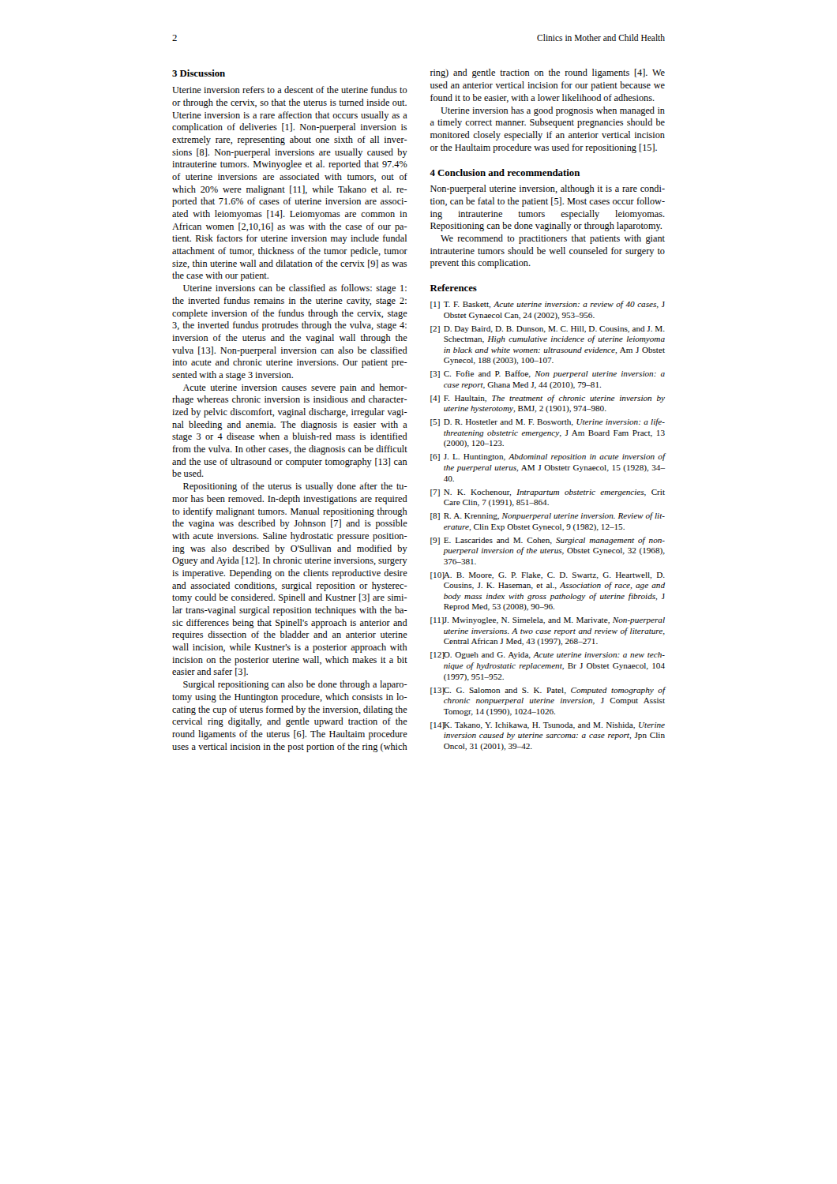2 Clinics in Mother and Child Health
3 Discussion
Uterine inversion refers to a descent of the uterine fundus to or through the cervix, so that the uterus is turned inside out. Uterine inversion is a rare affection that occurs usually as a complication of deliveries [1]. Non-puerperal inversion is extremely rare, representing about one sixth of all inversions [8]. Non-puerperal inversions are usually caused by intrauterine tumors. Mwinyoglee et al. reported that 97.4% of uterine inversions are associated with tumors, out of which 20% were malignant [11], while Takano et al. reported that 71.6% of cases of uterine inversion are associated with leiomyomas [14]. Leiomyomas are common in African women [2,10,16] as was with the case of our patient. Risk factors for uterine inversion may include fundal attachment of tumor, thickness of the tumor pedicle, tumor size, thin uterine wall and dilatation of the cervix [9] as was the case with our patient.
Uterine inversions can be classified as follows: stage 1: the inverted fundus remains in the uterine cavity, stage 2: complete inversion of the fundus through the cervix, stage 3, the inverted fundus protrudes through the vulva, stage 4: inversion of the uterus and the vaginal wall through the vulva [13]. Non-puerperal inversion can also be classified into acute and chronic uterine inversions. Our patient presented with a stage 3 inversion.
Acute uterine inversion causes severe pain and hemorrhage whereas chronic inversion is insidious and characterized by pelvic discomfort, vaginal discharge, irregular vaginal bleeding and anemia. The diagnosis is easier with a stage 3 or 4 disease when a bluish-red mass is identified from the vulva. In other cases, the diagnosis can be difficult and the use of ultrasound or computer tomography [13] can be used.
Repositioning of the uterus is usually done after the tumor has been removed. In-depth investigations are required to identify malignant tumors. Manual repositioning through the vagina was described by Johnson [7] and is possible with acute inversions. Saline hydrostatic pressure positioning was also described by O'Sullivan and modified by Oguey and Ayida [12]. In chronic uterine inversions, surgery is imperative. Depending on the clients reproductive desire and associated conditions, surgical reposition or hysterectomy could be considered. Spinell and Kustner [3] are similar trans-vaginal surgical reposition techniques with the basic differences being that Spinell's approach is anterior and requires dissection of the bladder and an anterior uterine wall incision, while Kustner's is a posterior approach with incision on the posterior uterine wall, which makes it a bit easier and safer [3].
Surgical repositioning can also be done through a laparotomy using the Huntington procedure, which consists in locating the cup of uterus formed by the inversion, dilating the cervical ring digitally, and gentle upward traction of the round ligaments of the uterus [6]. The Haultaim procedure uses a vertical incision in the post portion of the ring (which ring) and gentle traction on the round ligaments [4]. We used an anterior vertical incision for our patient because we found it to be easier, with a lower likelihood of adhesions.
Uterine inversion has a good prognosis when managed in a timely correct manner. Subsequent pregnancies should be monitored closely especially if an anterior vertical incision or the Haultaim procedure was used for repositioning [15].
4 Conclusion and recommendation
Non-puerperal uterine inversion, although it is a rare condition, can be fatal to the patient [5]. Most cases occur following intrauterine tumors especially leiomyomas. Repositioning can be done vaginally or through laparotomy.
We recommend to practitioners that patients with giant intrauterine tumors should be well counseled for surgery to prevent this complication.
References
[1] T. F. Baskett, Acute uterine inversion: a review of 40 cases, J Obstet Gynaecol Can, 24 (2002), 953–956.
[2] D. Day Baird, D. B. Dunson, M. C. Hill, D. Cousins, and J. M. Schectman, High cumulative incidence of uterine leiomyoma in black and white women: ultrasound evidence, Am J Obstet Gynecol, 188 (2003), 100–107.
[3] C. Fofie and P. Baffoe, Non puerperal uterine inversion: a case report, Ghana Med J, 44 (2010), 79–81.
[4] F. Haultain, The treatment of chronic uterine inversion by uterine hysterotomy, BMJ, 2 (1901), 974–980.
[5] D. R. Hostetler and M. F. Bosworth, Uterine inversion: a life-threatening obstetric emergency, J Am Board Fam Pract, 13 (2000), 120–123.
[6] J. L. Huntington, Abdominal reposition in acute inversion of the puerperal uterus, AM J Obstetr Gynaecol, 15 (1928), 34–40.
[7] N. K. Kochenour, Intrapartum obstetric emergencies, Crit Care Clin, 7 (1991), 851–864.
[8] R. A. Krenning, Nonpuerperal uterine inversion. Review of literature, Clin Exp Obstet Gynecol, 9 (1982), 12–15.
[9] E. Lascarides and M. Cohen, Surgical management of non-puerperal inversion of the uterus, Obstet Gynecol, 32 (1968), 376–381.
[10] A. B. Moore, G. P. Flake, C. D. Swartz, G. Heartwell, D. Cousins, J. K. Haseman, et al., Association of race, age and body mass index with gross pathology of uterine fibroids, J Reprod Med, 53 (2008), 90–96.
[11] J. Mwinyoglee, N. Simelela, and M. Marivate, Non-puerperal uterine inversions. A two case report and review of literature, Central African J Med, 43 (1997), 268–271.
[12] O. Ogueh and G. Ayida, Acute uterine inversion: a new technique of hydrostatic replacement, Br J Obstet Gynaecol, 104 (1997), 951–952.
[13] C. G. Salomon and S. K. Patel, Computed tomography of chronic nonpuerperal uterine inversion, J Comput Assist Tomogr, 14 (1990), 1024–1026.
[14] K. Takano, Y. Ichikawa, H. Tsunoda, and M. Nishida, Uterine inversion caused by uterine sarcoma: a case report, Jpn Clin Oncol, 31 (2001), 39–42.